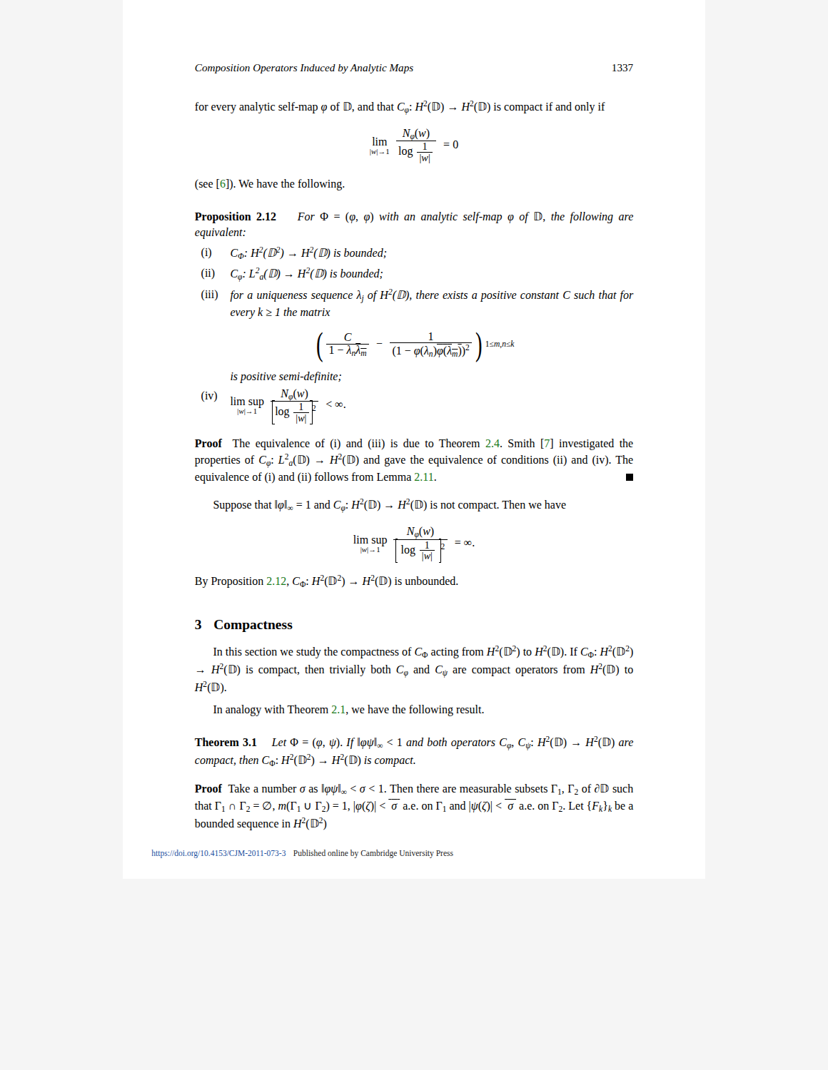Composition Operators Induced by Analytic Maps 1337
for every analytic self-map φ of 𝔻, and that Cφ: H 2(𝔻) → H 2(𝔻) is compact if and only if
lim|w|→1 Nφ(w) log 1|w| = 0
(see [6]). We have the following.
Proposition 2.12 For Φ = (φ, φ) with an analytic self-map φ of 𝔻, the following are equivalent:
(i) CΦ: H 2(𝔻2) → H 2(𝔻) is bounded;
(ii) Cφ: L 2 a(𝔻) → H 2(𝔻) is bounded;
(iii) for a uniqueness sequence λj of H 2(𝔻), there exists a positive constant C such that for every k ≥ 1 the matrix
( C 1 − λnλm − 1(1 − φ(λn)φ(λm))2 ) 1≤m,n≤k
(iii) is positive semi-definite;
(iv) lim sup|w|→1 Nφ(w) log 1|w|2 < ∞.
Proof The equivalence of (i) and (iii) is due to Theorem 2.4. Smith [7] investigated the properties of Cφ: L 2 a(𝔻) → H 2(𝔻) and gave the equivalence of conditions (ii) and (iv). The equivalence of (i) and (ii) follows from Lemma 2.11.
Suppose that ‖φ‖∞ = 1 and Cφ: H 2(𝔻) → H 2(𝔻) is not compact. Then we have
lim sup|w|→1 Nφ(w) log 1|w| 2 = ∞.
By Proposition 2.12, CΦ: H 2(𝔻2) → H 2(𝔻) is unbounded.
3 Compactness
In this section we study the compactness of CΦ acting from H 2(𝔻2) to H 2(𝔻). If CΦ: H 2(𝔻2) → H 2(𝔻) is compact, then trivially both Cφ and Cψ are compact operators from H 2(𝔻) to H 2(𝔻).
In analogy with Theorem 2.1, we have the following result.
Theorem 3.1 Let Φ = (φ, ψ). If ‖φψ‖∞ < 1 and both operators C φ, Cψ: H 2(𝔻) → H 2(𝔻) are compact, then C Φ: H 2(𝔻2) → H 2(𝔻) is compact.
Proof Take a number σ as ‖φψ‖∞ < σ < 1. Then there are measurable subsets Γ1, Γ2 of ∂𝔻 such that Γ1 ∩ Γ2 = ∅, m(Γ1 ∪ Γ2) = 1, |φ(ζ)| < σ a.e. on Γ1 and |ψ(ζ)| < σ a.e. on Γ2. Let {Fk}k be a bounded sequence in H 2(𝔻2)
https://doi.org/10.4153/CJM-2011-073-3 Published online by Cambridge University Press